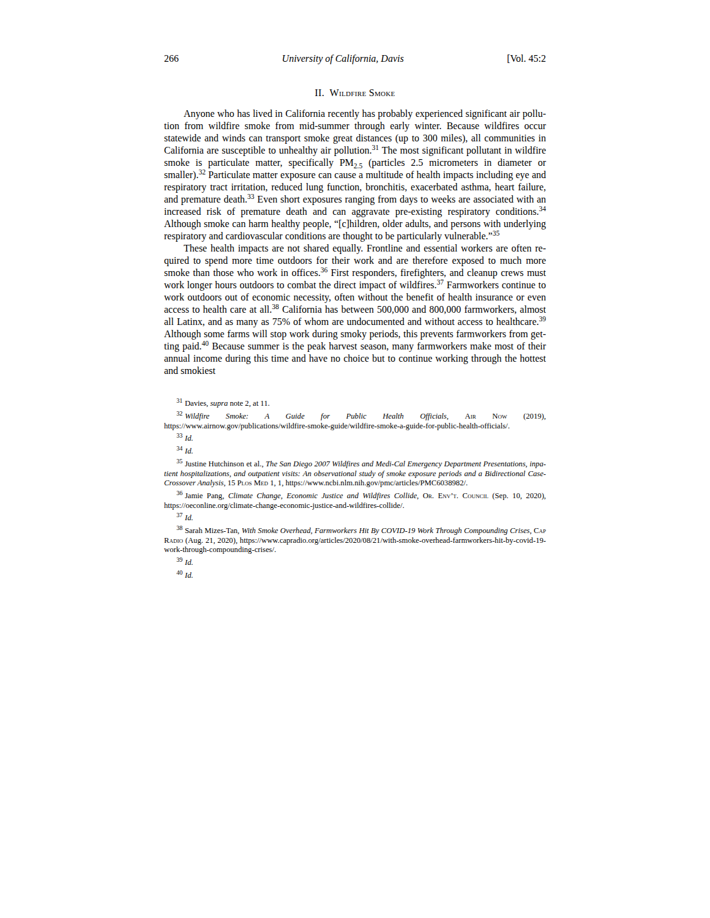266 University of California, Davis [Vol. 45:2
II. Wildfire Smoke
Anyone who has lived in California recently has probably experienced significant air pollution from wildfire smoke from mid-summer through early winter. Because wildfires occur statewide and winds can transport smoke great distances (up to 300 miles), all communities in California are susceptible to unhealthy air pollution.31 The most significant pollutant in wildfire smoke is particulate matter, specifically PM2.5 (particles 2.5 micrometers in diameter or smaller).32 Particulate matter exposure can cause a multitude of health impacts including eye and respiratory tract irritation, reduced lung function, bronchitis, exacerbated asthma, heart failure, and premature death.33 Even short exposures ranging from days to weeks are associated with an increased risk of premature death and can aggravate pre-existing respiratory conditions.34 Although smoke can harm healthy people, “[c]hildren, older adults, and persons with underlying respiratory and cardiovascular conditions are thought to be particularly vulnerable.”35
These health impacts are not shared equally. Frontline and essential workers are often required to spend more time outdoors for their work and are therefore exposed to much more smoke than those who work in offices.36 First responders, firefighters, and cleanup crews must work longer hours outdoors to combat the direct impact of wildfires.37 Farmworkers continue to work outdoors out of economic necessity, often without the benefit of health insurance or even access to health care at all.38 California has between 500,000 and 800,000 farmworkers, almost all Latinx, and as many as 75% of whom are undocumented and without access to healthcare.39 Although some farms will stop work during smoky periods, this prevents farmworkers from getting paid.40 Because summer is the peak harvest season, many farmworkers make most of their annual income during this time and have no choice but to continue working through the hottest and smokiest
31 Davies, supra note 2, at 11.
32 Wildfire Smoke: A Guide for Public Health Officials, Air Now (2019), https://www.airnow.gov/publications/wildfire-smoke-guide/wildfire-smoke-a-guide-for-public-health-officials/.
33 Id.
34 Id.
35 Justine Hutchinson et al., The San Diego 2007 Wildfires and Medi-Cal Emergency Department Presentations, inpatient hospitalizations, and outpatient visits: An observational study of smoke exposure periods and a Bidirectional Case-Crossover Analysis, 15 Plos Med 1, 1, https://www.ncbi.nlm.nih.gov/pmc/articles/PMC6038982/.
36 Jamie Pang, Climate Change, Economic Justice and Wildfires Collide, Or. Env’t. Council (Sep. 10, 2020), https://oeconline.org/climate-change-economic-justice-and-wildfires-collide/.
37 Id.
38 Sarah Mizes-Tan, With Smoke Overhead, Farmworkers Hit By COVID-19 Work Through Compounding Crises, Cap Radio (Aug. 21, 2020), https://www.capradio.org/articles/2020/08/21/with-smoke-overhead-farmworkers-hit-by-covid-19-work-through-compounding-crises/.
39 Id.
40 Id.